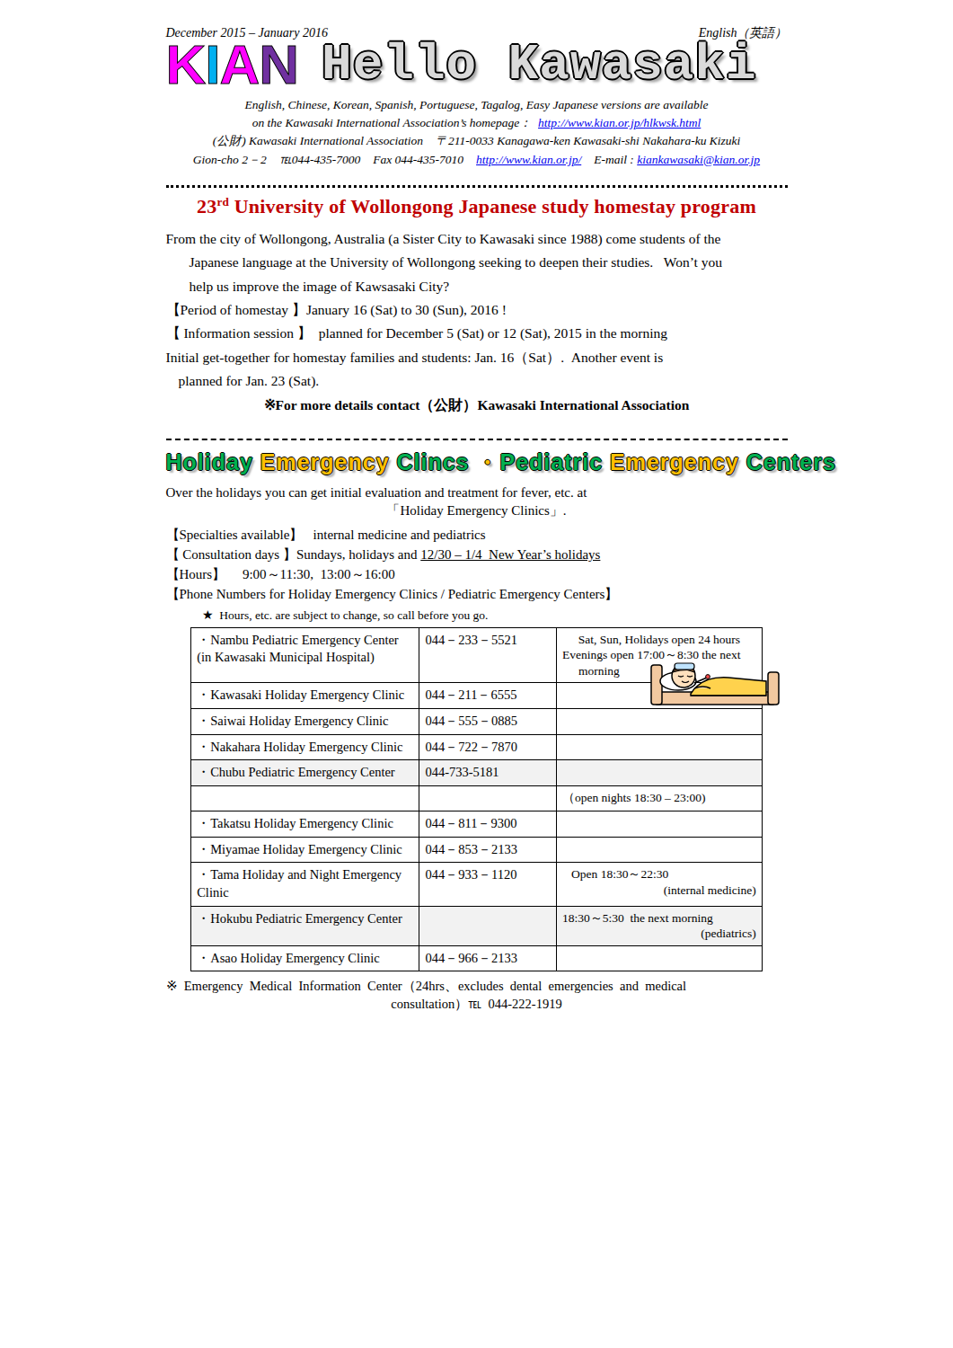December 2015 – January 2016
English（英語）
KIAN
Hello Kawasaki
English, Chinese, Korean, Spanish, Portuguese, Tagalog, Easy Japanese versions are available
on the Kawasaki International Association’s homepage： http://www.kian.or.jp/hlkwsk.html
(公財) Kawasaki International Association　〒211-0033 Kanagawa-ken Kawasaki-shi Nakahara-ku Kizuki
Gion-cho 2－2　℡044-435-7000　Fax 044-435-7010　http://www.kian.or.jp/　E-mail : kiankawasaki@kian.or.jp
23rd University of Wollongong Japanese study homestay program
From the city of Wollongong, Australia (a Sister City to Kawasaki since 1988) come students of the
Japanese language at the University of Wollongong seeking to deepen their studies. Won’t you
help us improve the image of Kawsasaki City?
【Period of homestay 】January 16 (Sat) to 30 (Sun), 2016 !
【 Information session 】 planned for December 5 (Sat) or 12 (Sat), 2015 in the morning
Initial get-together for homestay families and students: Jan. 16（Sat）. Another event is
planned for Jan. 23 (Sat).
※For more details contact（公財）Kawasaki International Association
Holiday Emergency Clincs ・Pediatric Emergency Centers
Over the holidays you can get initial evaluation and treatment for fever, etc. at
「Holiday Emergency Clinics」.
【Specialties available】 internal medicine and pediatrics
【 Consultation days 】Sundays, holidays and 12/30 – 1/4 New Year’s holidays
【Hours】 9:00～11:30, 13:00～16:00
【Phone Numbers for Holiday Emergency Clinics / Pediatric Emergency Centers】
★ Hours, etc. are subject to change, so call before you go.
| ・Nambu Pediatric Emergency Center (in Kawasaki Municipal Hospital) | 044－233－5521 | Sat, Sun, Holidays open 24 hours Evenings open 17:00～8:30 the next morning |
| ・Kawasaki Holiday Emergency Clinic | 044－211－6555 | |
| ・Saiwai Holiday Emergency Clinic | 044－555－0885 | |
| ・Nakahara Holiday Emergency Clinic | 044－722－7870 | |
| ・Chubu Pediatric Emergency Center | 044-733-5181 | |
| | | （open nights 18:30 – 23:00) |
| ・Takatsu Holiday Emergency Clinic | 044－811－9300 | |
| ・Miyamae Holiday Emergency Clinic | 044－853－2133 | |
| ・Tama Holiday and Night Emergency Clinic | 044－933－1120 | Open 18:30～22:30 (internal medicine) |
| ・Hokubu Pediatric Emergency Center | | 18:30～5:30 the next morning (pediatrics) |
| ・Asao Holiday Emergency Clinic | 044－966－2133 | |
※ Emergency Medical Information Center（24hrs、excludes dental emergencies and medical consultation）℡ 044-222-1919